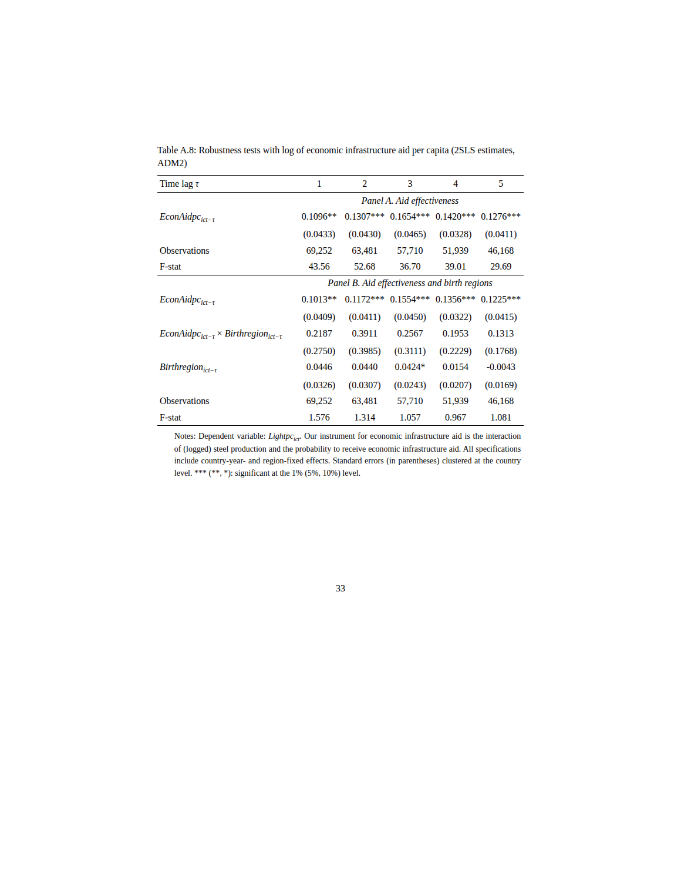Table A.8: Robustness tests with log of economic infrastructure aid per capita (2SLS estimates, ADM2)
| Time lag τ | 1 | 2 | 3 | 4 | 5 |
| | Panel A. Aid effectiveness |
| EconAidpc ict−τ | 0.1096** | 0.1307*** | 0.1654*** | 0.1420*** | 0.1276*** |
| | (0.0433) | (0.0430) | (0.0465) | (0.0328) | (0.0411) |
| Observations | 69,252 | 63,481 | 57,710 | 51,939 | 46,168 |
| F-stat | 43.56 | 52.68 | 36.70 | 39.01 | 29.69 |
| | Panel B. Aid effectiveness and birth regions |
| EconAidpc ict−τ | 0.1013** | 0.1172*** | 0.1554*** | 0.1356*** | 0.1225*** |
| | (0.0409) | (0.0411) | (0.0450) | (0.0322) | (0.0415) |
| EconAidpc ict−τ × Birthregion ict−τ | 0.2187 | 0.3911 | 0.2567 | 0.1953 | 0.1313 |
| | (0.2750) | (0.3985) | (0.3111) | (0.2229) | (0.1768) |
| Birthregion ict−τ | 0.0446 | 0.0440 | 0.0424* | 0.0154 | -0.0043 |
| | (0.0326) | (0.0307) | (0.0243) | (0.0207) | (0.0169) |
| Observations | 69,252 | 63,481 | 57,710 | 51,939 | 46,168 |
| F-stat | 1.576 | 1.314 | 1.057 | 0.967 | 1.081 |
Notes: Dependent variable: Lightpcict. Our instrument for economic infrastructure aid is the interaction of (logged) steel production and the probability to receive economic infrastructure aid. All specifications include country-year- and region-fixed effects. Standard errors (in parentheses) clustered at the country level. *** (**, *): significant at the 1% (5%, 10%) level.
33